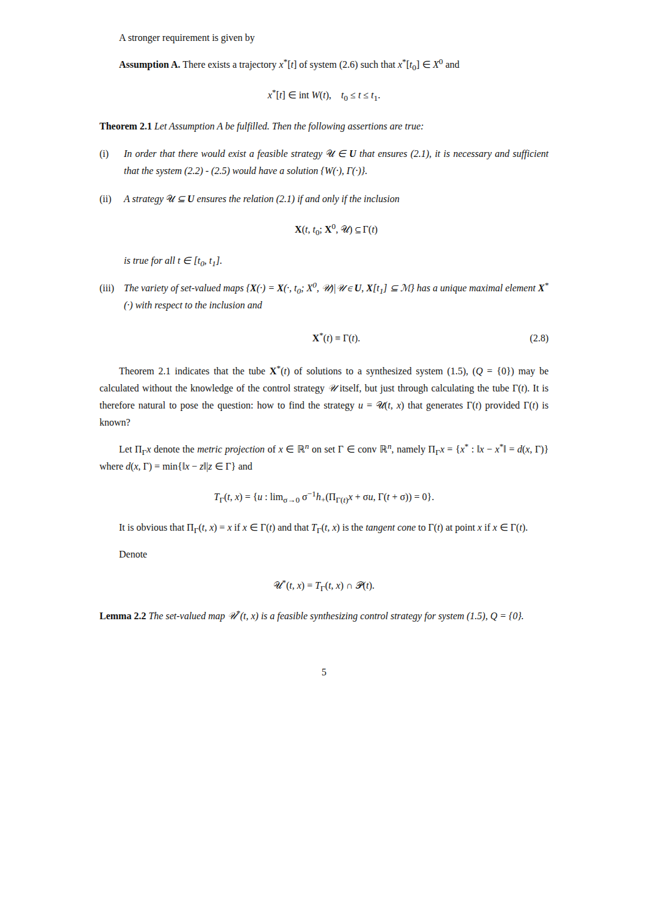A stronger requirement is given by
Assumption A. There exists a trajectory x*[t] of system (2.6) such that x*[t0] ∈ X0 and
x*[t] ∈ int W(t), t0 ≤ t ≤ t1.
Theorem 2.1 Let Assumption A be fulfilled. Then the following assertions are true:
(i) In order that there would exist a feasible strategy 𝒰 ∈ U that ensures (2.1), it is necessary and sufficient that the system (2.2) - (2.5) would have a solution {W(·), Γ(·)}.
(ii) A strategy 𝒰 ⊆ U ensures the relation (2.1) if and only if the inclusion
X(t, t0; X0, 𝒰) ⊆ Γ(t)
is true for all t ∈ [t0, t1].
(iii) The variety of set-valued maps {X(·) = X(·, t0; X0, 𝒰)|𝒰 ∈ U, X[t1] ⊆ ℳ} has a unique maximal element X*(·) with respect to the inclusion and
X*(t) ≡ Γ(t). (2.8)
Theorem 2.1 indicates that the tube X*(t) of solutions to a synthesized system (1.5), (Q = {0}) may be calculated without the knowledge of the control strategy 𝒰 itself, but just through calculating the tube Γ(t). It is therefore natural to pose the question: how to find the strategy u = 𝒰(t, x) that generates Γ(t) provided Γ(t) is known?
Let ΠΓx denote the metric projection of x ∈ ℝn on set Γ ∈ conv ℝn, namely ΠΓx = {x* : ‖x − x*‖ = d(x, Γ)} where d(x, Γ) = min{‖x − z‖|z ∈ Γ} and
TΓ(t, x) = {u : limσ→0 σ−1h+(ΠΓ(t)x + σu, Γ(t + σ)) = 0}.
It is obvious that ΠΓ(t, x) = x if x ∈ Γ(t) and that TΓ(t, x) is the tangent cone to Γ(t) at point x if x ∈ Γ(t).
Denote
𝒰*(t, x) = TΓ(t, x) ∩ 𝒫(t).
Lemma 2.2 The set-valued map 𝒰*(t, x) is a feasible synthesizing control strategy for system (1.5), Q = {0}.
5